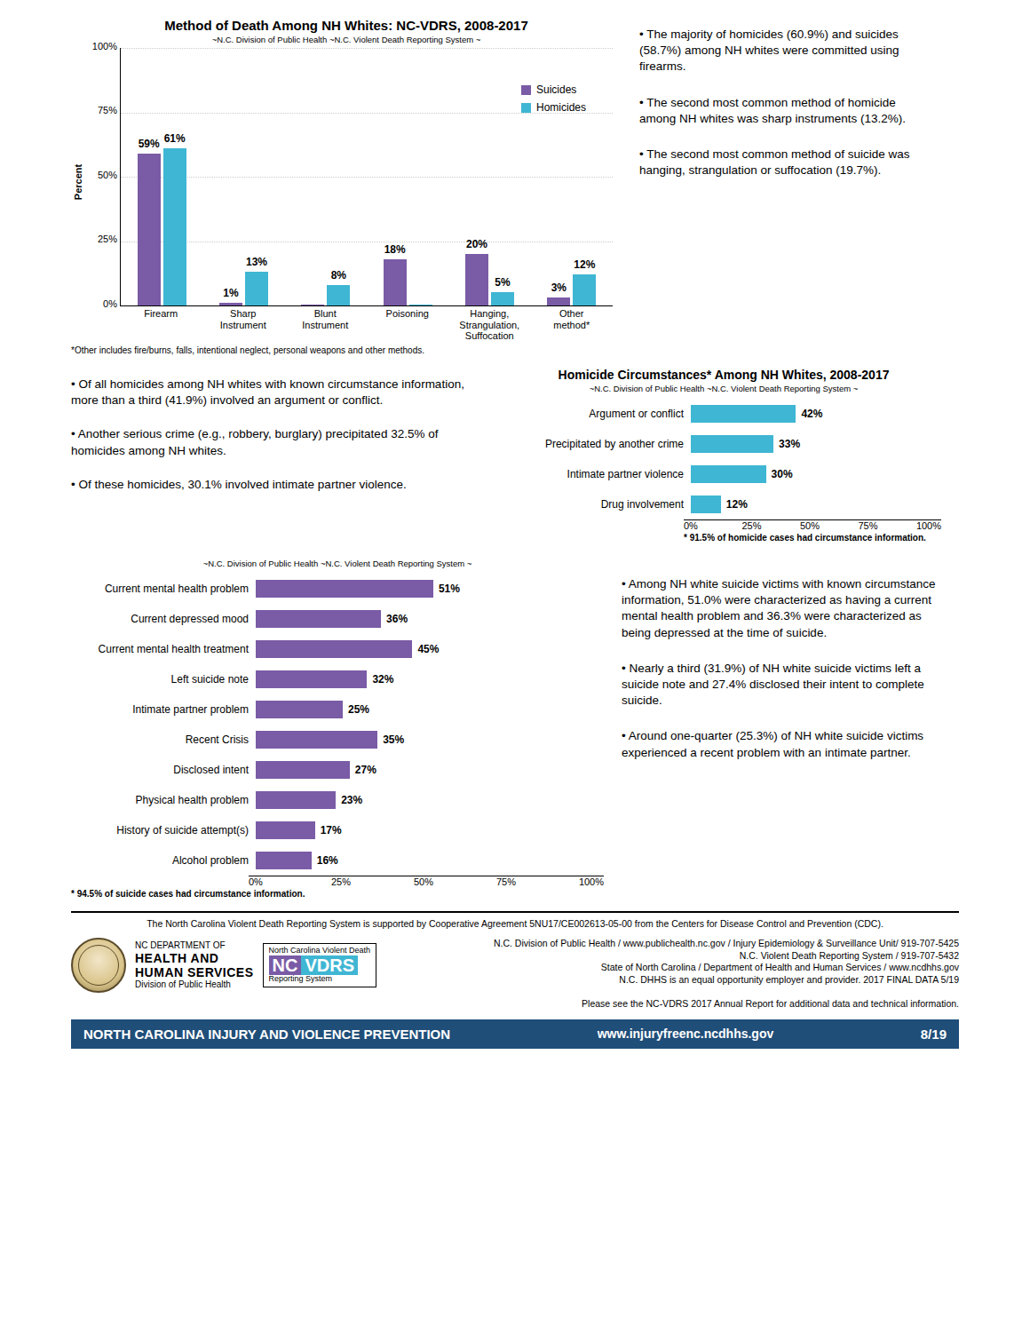Method of Death Among NH Whites: NC-VDRS, 2008-2017
~N.C. Division of Public Health ~N.C. Violent Death Reporting System ~
Percent 100% 75% 50% 25% 0%
Suicides
Homicides
59%
61%
1%
13%
8%
18%
20%
5%
3%
12%
Firearm
Sharp
Instrument
Blunt
Instrument
Poisoning
Hanging,
Strangulation,
Suffocation
Other
method*
*Other includes fire/burns, falls, intentional neglect, personal weapons and other methods.
• The majority of homicides (60.9%) and suicides (58.7%) among NH whites were committed using firearms.
• The second most common method of homicide among NH whites was sharp instruments (13.2%).
• The second most common method of suicide was hanging, strangulation or suffocation (19.7%).
• Of all homicides among NH whites with known circumstance information, more than a third (41.9%) involved an argument or conflict.
• Another serious crime (e.g., robbery, burglary) precipitated 32.5% of homicides among NH whites.
• Of these homicides, 30.1% involved intimate partner violence.
Homicide Circumstances* Among NH Whites, 2008-2017
~N.C. Division of Public Health ~N.C. Violent Death Reporting System ~
Argument or conflict
42%
Precipitated by another crime
33%
Intimate partner violence
30%
Drug involvement
12%
0% 25% 50% 75% 100%
* 91.5% of homicide cases had circumstance information.
~N.C. Division of Public Health ~N.C. Violent Death Reporting System ~
Current mental health problem
51%
Current depressed mood
36%
Current mental health treatment
45%
Left suicide note
32%
Intimate partner problem
25%
Recent Crisis
35%
Disclosed intent
27%
Physical health problem
23%
History of suicide attempt(s)
17%
Alcohol problem
16%
0% 25% 50% 75% 100%
* 94.5% of suicide cases had circumstance information.
• Among NH white suicide victims with known circumstance information, 51.0% were characterized as having a current mental health problem and 36.3% were characterized as being depressed at the time of suicide.
• Nearly a third (31.9%) of NH white suicide victims left a suicide note and 27.4% disclosed their intent to complete suicide.
• Around one-quarter (25.3%) of NH white suicide victims experienced a recent problem with an intimate partner.
The North Carolina Violent Death Reporting System is supported by Cooperative Agreement 5NU17/CE002613-05-00 from the Centers for Disease Control and Prevention (CDC).
NC DEPARTMENT OF
HEALTH AND
HUMAN SERVICES
Division of Public Health
North Carolina Violent Death
NC VDRS
Reporting System
N.C. Division of Public Health / www.publichealth.nc.gov / Injury Epidemiology & Surveillance Unit/ 919-707-5425
N.C. Violent Death Reporting System / 919-707-5432
State of North Carolina / Department of Health and Human Services / www.ncdhhs.gov
N.C. DHHS is an equal opportunity employer and provider. 2017 FINAL DATA 5/19
Please see the NC-VDRS 2017 Annual Report for additional data and technical information.
NORTH CAROLINA INJURY AND VIOLENCE PREVENTION www.injuryfreenc.ncdhhs.gov 8/19